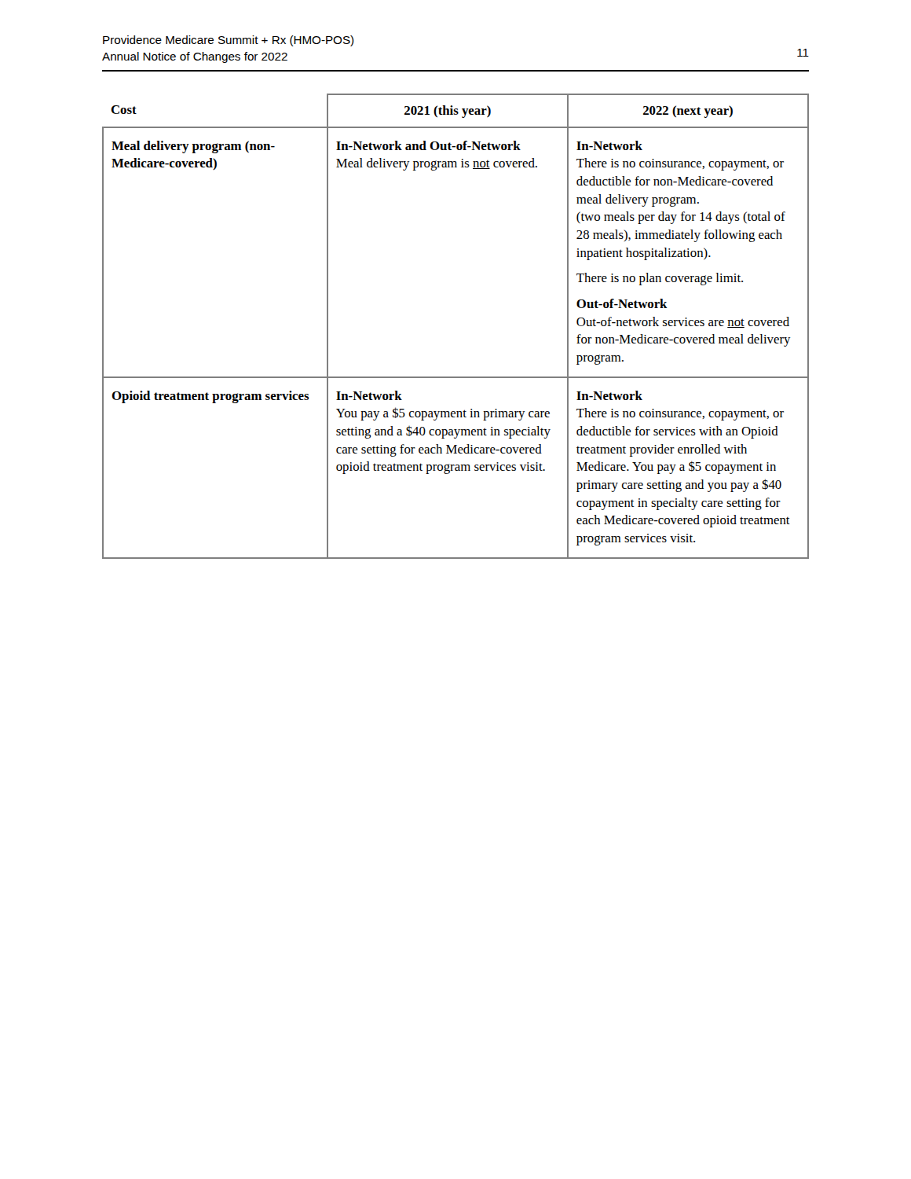Providence Medicare Summit + Rx (HMO-POS)
Annual Notice of Changes for 2022
11
| Cost | 2021 (this year) | 2022 (next year) |
| --- | --- | --- |
| Meal delivery program (non-Medicare-covered) | In-Network and Out-of-Network Meal delivery program is not covered. | In-Network There is no coinsurance, copayment, or deductible for non-Medicare-covered meal delivery program. (two meals per day for 14 days (total of 28 meals), immediately following each inpatient hospitalization). There is no plan coverage limit. Out-of-Network Out-of-network services are not covered for non-Medicare-covered meal delivery program. |
| Opioid treatment program services | In-Network You pay a $5 copayment in primary care setting and a $40 copayment in specialty care setting for each Medicare-covered opioid treatment program services visit. | In-Network There is no coinsurance, copayment, or deductible for services with an Opioid treatment provider enrolled with Medicare. You pay a $5 copayment in primary care setting and you pay a $40 copayment in specialty care setting for each Medicare-covered opioid treatment program services visit. |